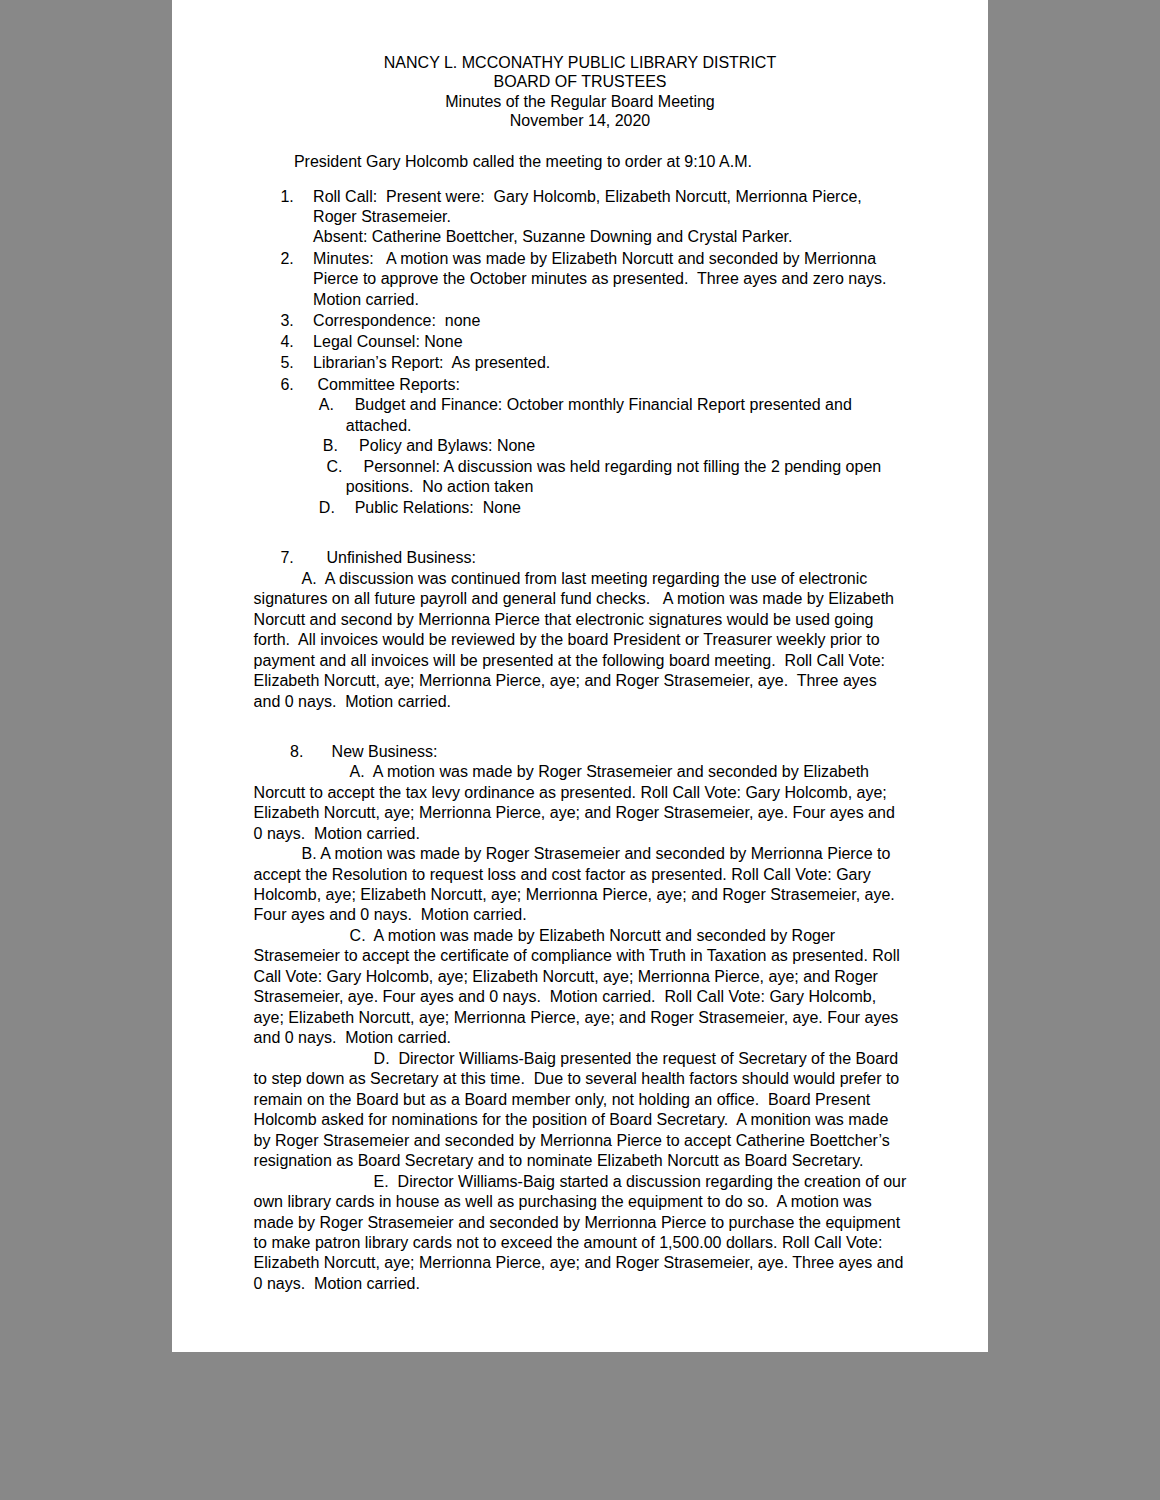NANCY L. MCCONATHY PUBLIC LIBRARY DISTRICT
BOARD OF TRUSTEES
Minutes of the Regular Board Meeting
November 14, 2020
President Gary Holcomb called the meeting to order at 9:10 A.M.
1. Roll Call: Present were: Gary Holcomb, Elizabeth Norcutt, Merrionna Pierce, Roger Strasemeier.
Absent: Catherine Boettcher, Suzanne Downing and Crystal Parker.
2. Minutes: A motion was made by Elizabeth Norcutt and seconded by Merrionna Pierce to approve the October minutes as presented. Three ayes and zero nays. Motion carried.
3. Correspondence: none
4. Legal Counsel: None
5. Librarian’s Report: As presented.
6. Committee Reports:
A. Budget and Finance: October monthly Financial Report presented and attached.
B. Policy and Bylaws: None
C. Personnel: A discussion was held regarding not filling the 2 pending open positions. No action taken
D. Public Relations: None
7. Unfinished Business:
A. A discussion was continued from last meeting regarding the use of electronic signatures on all future payroll and general fund checks. A motion was made by Elizabeth Norcutt and second by Merrionna Pierce that electronic signatures would be used going forth. All invoices would be reviewed by the board President or Treasurer weekly prior to payment and all invoices will be presented at the following board meeting. Roll Call Vote: Elizabeth Norcutt, aye; Merrionna Pierce, aye; and Roger Strasemeier, aye. Three ayes and 0 nays. Motion carried.
8. New Business:
A. A motion was made by Roger Strasemeier and seconded by Elizabeth Norcutt to accept the tax levy ordinance as presented. Roll Call Vote: Gary Holcomb, aye; Elizabeth Norcutt, aye; Merrionna Pierce, aye; and Roger Strasemeier, aye. Four ayes and 0 nays. Motion carried.
B. A motion was made by Roger Strasemeier and seconded by Merrionna Pierce to accept the Resolution to request loss and cost factor as presented. Roll Call Vote: Gary Holcomb, aye; Elizabeth Norcutt, aye; Merrionna Pierce, aye; and Roger Strasemeier, aye. Four ayes and 0 nays. Motion carried.
C. A motion was made by Elizabeth Norcutt and seconded by Roger Strasemeier to accept the certificate of compliance with Truth in Taxation as presented. Roll Call Vote: Gary Holcomb, aye; Elizabeth Norcutt, aye; Merrionna Pierce, aye; and Roger Strasemeier, aye. Four ayes and 0 nays. Motion carried. Roll Call Vote: Gary Holcomb, aye; Elizabeth Norcutt, aye; Merrionna Pierce, aye; and Roger Strasemeier, aye. Four ayes and 0 nays. Motion carried.
D. Director Williams-Baig presented the request of Secretary of the Board to step down as Secretary at this time. Due to several health factors should would prefer to remain on the Board but as a Board member only, not holding an office. Board Present Holcomb asked for nominations for the position of Board Secretary. A monition was made by Roger Strasemeier and seconded by Merrionna Pierce to accept Catherine Boettcher’s resignation as Board Secretary and to nominate Elizabeth Norcutt as Board Secretary.
E. Director Williams-Baig started a discussion regarding the creation of our own library cards in house as well as purchasing the equipment to do so. A motion was made by Roger Strasemeier and seconded by Merrionna Pierce to purchase the equipment to make patron library cards not to exceed the amount of 1,500.00 dollars. Roll Call Vote: Elizabeth Norcutt, aye; Merrionna Pierce, aye; and Roger Strasemeier, aye. Three ayes and 0 nays. Motion carried.